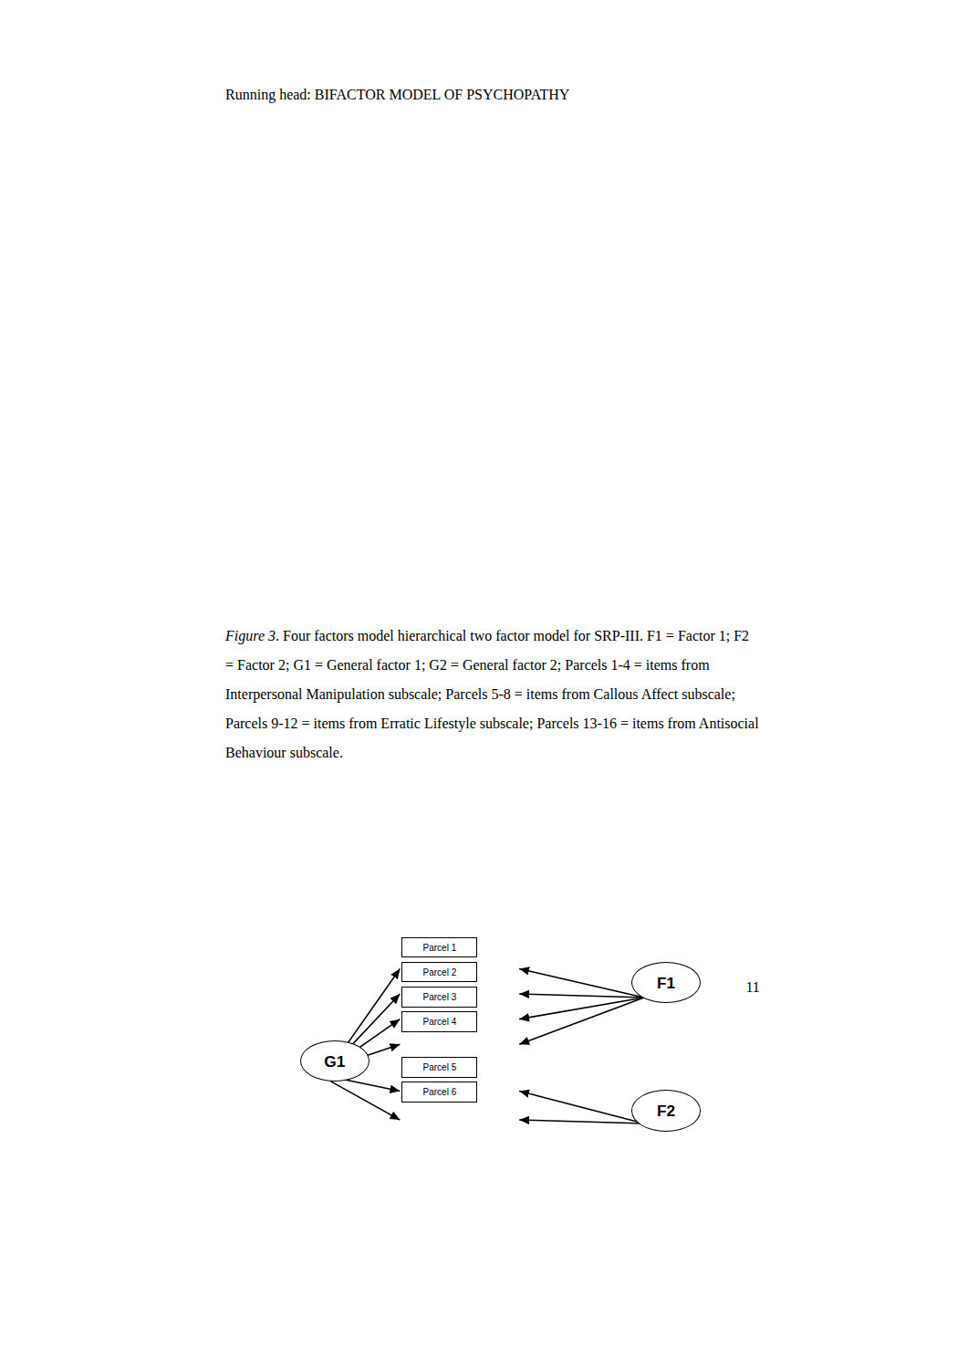Running head: BIFACTOR MODEL OF PSYCHOPATHY
Figure 3. Four factors model hierarchical two factor model for SRP-III. F1 = Factor 1; F2 = Factor 2; G1 = General factor 1; G2 = General factor 2; Parcels 1-4 = items from Interpersonal Manipulation subscale; Parcels 5-8 = items from Callous Affect subscale; Parcels 9-12 = items from Erratic Lifestyle subscale; Parcels 13-16 = items from Antisocial Behaviour subscale.
11
Parcel 1
Parcel 2
Parcel 3
Parcel 4
Parcel 5
Parcel 6
G1
F1
F2